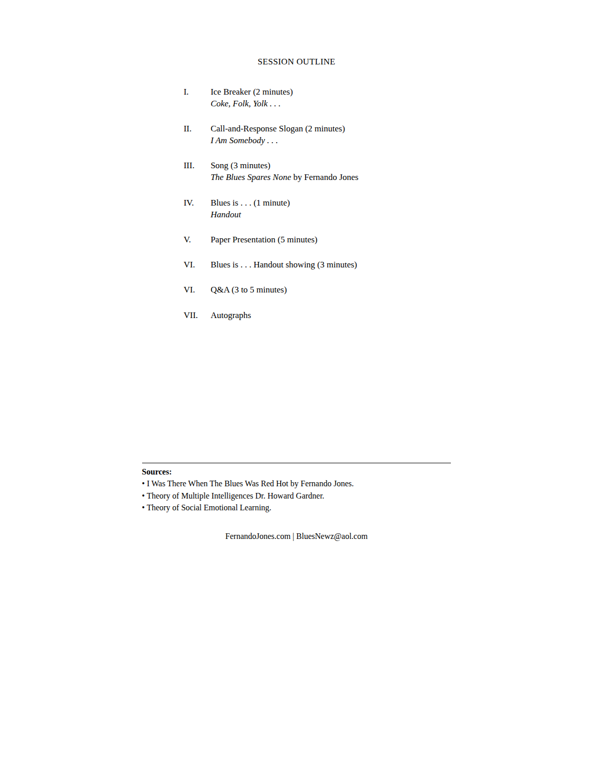SESSION OUTLINE
I. Ice Breaker (2 minutes)Coke, Folk, Yolk . . .
II. Call-and-Response Slogan (2 minutes)I Am Somebody . . .
III. Song (3 minutes)The Blues Spares None by Fernando Jones
IV. Blues is . . . (1 minute)Handout
V. Paper Presentation (5 minutes)
VI. Blues is . . . Handout showing (3 minutes)
VI. Q&A (3 to 5 minutes)
VII. Autographs
Sources:
• I Was There When The Blues Was Red Hot by Fernando Jones.
• Theory of Multiple Intelligences Dr. Howard Gardner.
• Theory of Social Emotional Learning.
FernandoJones.com | BluesNewz@aol.com